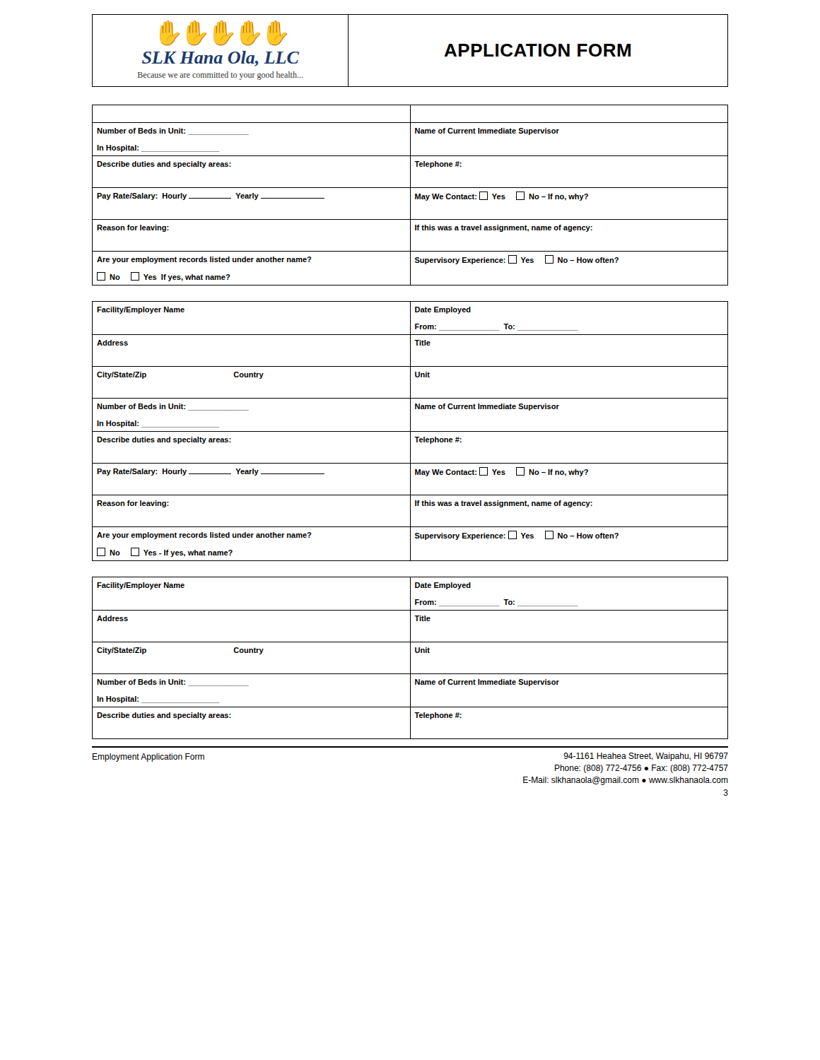✋✋✋✋✋
SLK Hana Ola, LLC
Because we are committed to your good health...
APPLICATION FORM
| Number of Beds in Unit: ______________ In Hospital: __________________ | Name of Current Immediate Supervisor |
| Describe duties and specialty areas: | Telephone #: |
| Pay Rate/Salary: Hourly Yearly | May We Contact: Yes No – If no, why? |
| Reason for leaving: | If this was a travel assignment, name of agency: |
| Are your employment records listed under another name? No Yes If yes, what name? | Supervisory Experience: Yes No – How often? |
| Facility/Employer Name | Date Employed From: ______________ To: ______________ |
| Address | Title |
| City/State/Zip Country | Unit |
| Number of Beds in Unit: ______________ In Hospital: __________________ | Name of Current Immediate Supervisor |
| Describe duties and specialty areas: | Telephone #: |
| Pay Rate/Salary: Hourly Yearly | May We Contact: Yes No – If no, why? |
| Reason for leaving: | If this was a travel assignment, name of agency: |
| Are your employment records listed under another name? No Yes - If yes, what name? | Supervisory Experience: Yes No – How often? |
| Facility/Employer Name | Date Employed From: ______________ To: ______________ |
| Address | Title |
| City/State/Zip Country | Unit |
| Number of Beds in Unit: ______________ In Hospital: __________________ | Name of Current Immediate Supervisor |
| Describe duties and specialty areas: | Telephone #: |
Employment Application Form
94-1161 Heahea Street, Waipahu, HI 96797
Phone: (808) 772-4756 ● Fax: (808) 772-4757
E-Mail: slkhanaola@gmail.com ● www.slkhanaola.com
3